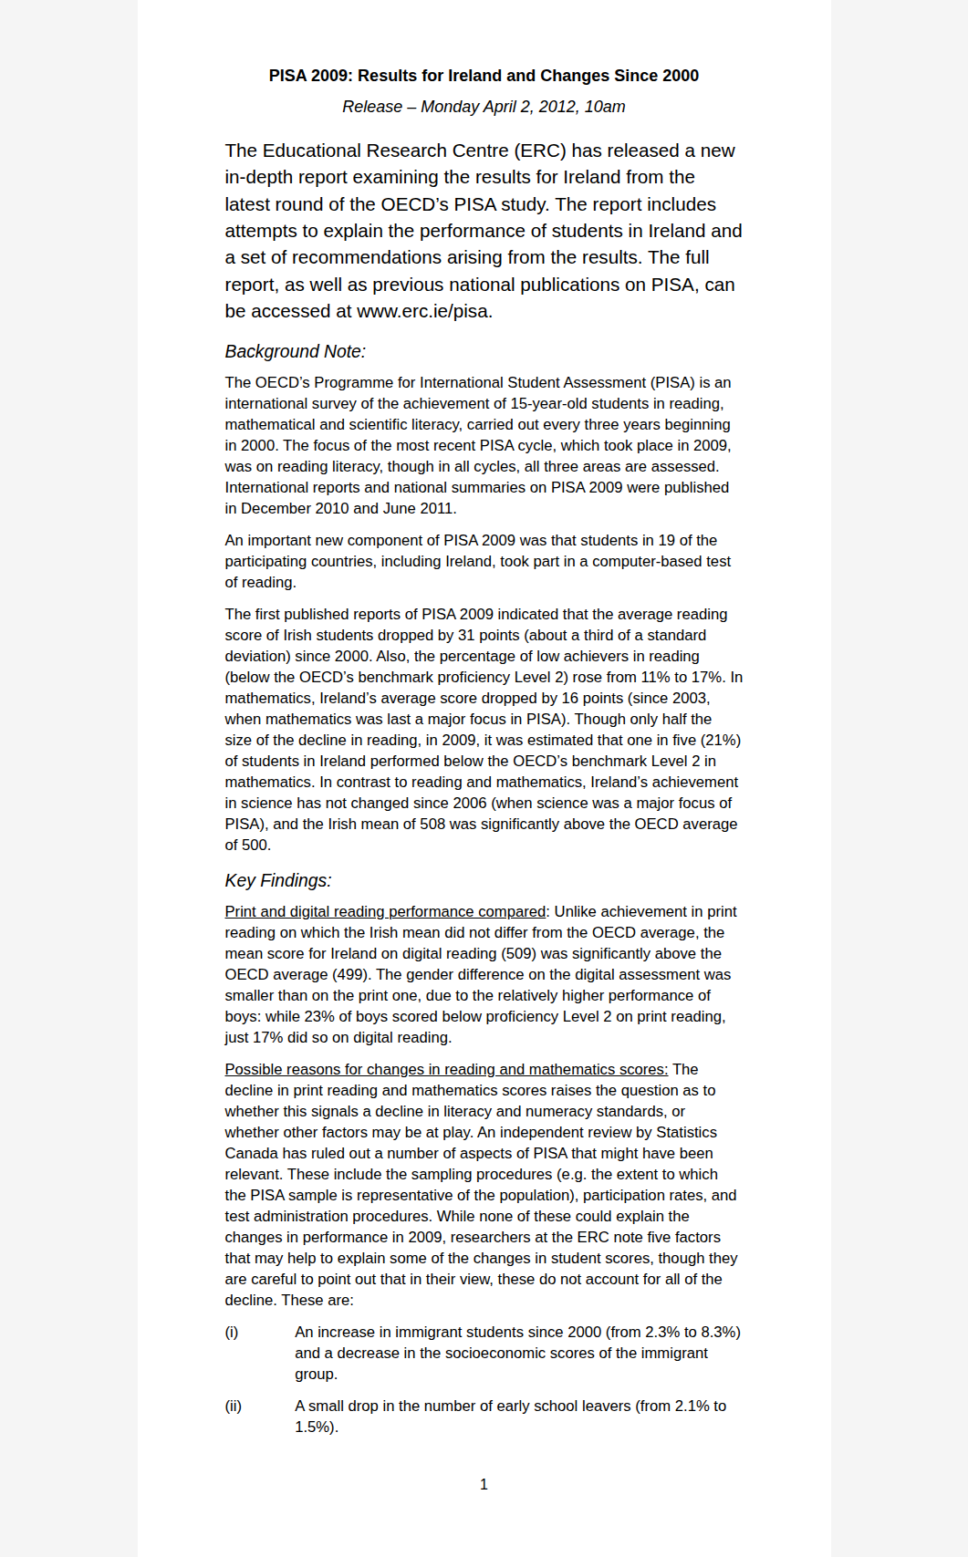PISA 2009: Results for Ireland and Changes Since 2000
Release – Monday April 2, 2012, 10am
The Educational Research Centre (ERC) has released a new in-depth report examining the results for Ireland from the latest round of the OECD’s PISA study. The report includes attempts to explain the performance of students in Ireland and a set of recommendations arising from the results. The full report, as well as previous national publications on PISA, can be accessed at www.erc.ie/pisa.
Background Note:
The OECD’s Programme for International Student Assessment (PISA) is an international survey of the achievement of 15-year-old students in reading, mathematical and scientific literacy, carried out every three years beginning in 2000. The focus of the most recent PISA cycle, which took place in 2009, was on reading literacy, though in all cycles, all three areas are assessed. International reports and national summaries on PISA 2009 were published in December 2010 and June 2011.
An important new component of PISA 2009 was that students in 19 of the participating countries, including Ireland, took part in a computer-based test of reading.
The first published reports of PISA 2009 indicated that the average reading score of Irish students dropped by 31 points (about a third of a standard deviation) since 2000. Also, the percentage of low achievers in reading (below the OECD’s benchmark proficiency Level 2) rose from 11% to 17%. In mathematics, Ireland’s average score dropped by 16 points (since 2003, when mathematics was last a major focus in PISA). Though only half the size of the decline in reading, in 2009, it was estimated that one in five (21%) of students in Ireland performed below the OECD’s benchmark Level 2 in mathematics. In contrast to reading and mathematics, Ireland’s achievement in science has not changed since 2006 (when science was a major focus of PISA), and the Irish mean of 508 was significantly above the OECD average of 500.
Key Findings:
Print and digital reading performance compared: Unlike achievement in print reading on which the Irish mean did not differ from the OECD average, the mean score for Ireland on digital reading (509) was significantly above the OECD average (499). The gender difference on the digital assessment was smaller than on the print one, due to the relatively higher performance of boys: while 23% of boys scored below proficiency Level 2 on print reading, just 17% did so on digital reading.
Possible reasons for changes in reading and mathematics scores: The decline in print reading and mathematics scores raises the question as to whether this signals a decline in literacy and numeracy standards, or whether other factors may be at play. An independent review by Statistics Canada has ruled out a number of aspects of PISA that might have been relevant. These include the sampling procedures (e.g. the extent to which the PISA sample is representative of the population), participation rates, and test administration procedures. While none of these could explain the changes in performance in 2009, researchers at the ERC note five factors that may help to explain some of the changes in student scores, though they are careful to point out that in their view, these do not account for all of the decline. These are:
(i) An increase in immigrant students since 2000 (from 2.3% to 8.3%) and a decrease in the socioeconomic scores of the immigrant group.
(ii) A small drop in the number of early school leavers (from 2.1% to 1.5%).
1